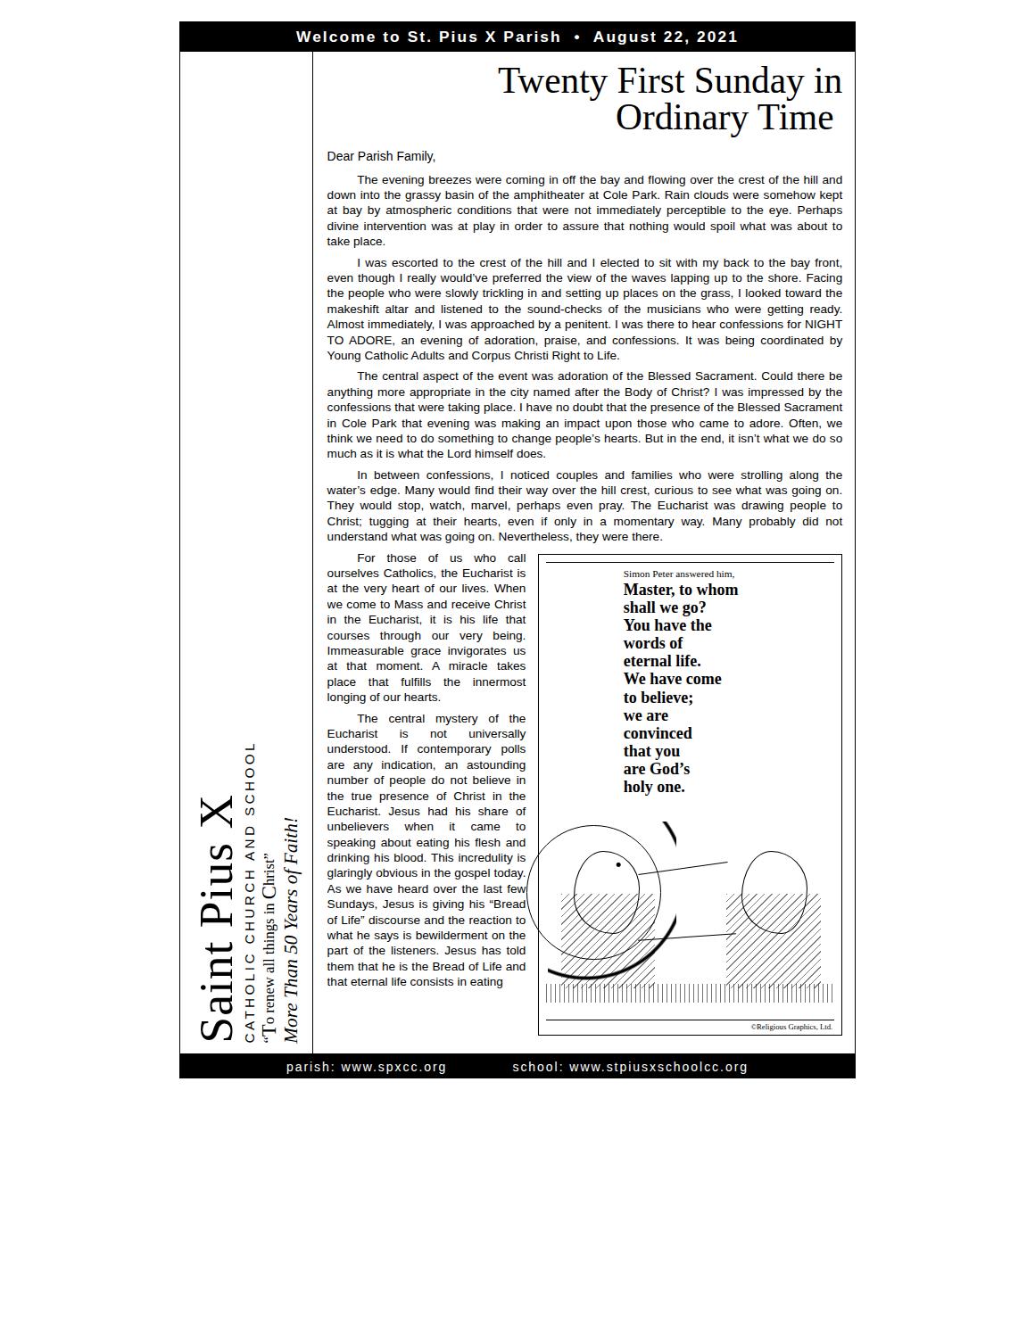Welcome to St. Pius X Parish • August 22, 2021
Saint Pius X
CATHOLIC CHURCH AND SCHOOL
“To renew all things in Christ”
More Than 50 Years of Faith!
Twenty First Sunday in Ordinary Time
Dear Parish Family,
The evening breezes were coming in off the bay and flowing over the crest of the hill and down into the grassy basin of the amphitheater at Cole Park. Rain clouds were somehow kept at bay by atmospheric conditions that were not immediately perceptible to the eye. Perhaps divine intervention was at play in order to assure that nothing would spoil what was about to take place.
I was escorted to the crest of the hill and I elected to sit with my back to the bay front, even though I really would’ve preferred the view of the waves lapping up to the shore. Facing the people who were slowly trickling in and setting up places on the grass, I looked toward the makeshift altar and listened to the sound-checks of the musicians who were getting ready. Almost immediately, I was approached by a penitent. I was there to hear confessions for NIGHT TO ADORE, an evening of adoration, praise, and confessions. It was being coordinated by Young Catholic Adults and Corpus Christi Right to Life.
The central aspect of the event was adoration of the Blessed Sacrament. Could there be anything more appropriate in the city named after the Body of Christ? I was impressed by the confessions that were taking place. I have no doubt that the presence of the Blessed Sacrament in Cole Park that evening was making an impact upon those who came to adore. Often, we think we need to do something to change people’s hearts. But in the end, it isn’t what we do so much as it is what the Lord himself does.
In between confessions, I noticed couples and families who were strolling along the water’s edge. Many would find their way over the hill crest, curious to see what was going on. They would stop, watch, marvel, perhaps even pray. The Eucharist was drawing people to Christ; tugging at their hearts, even if only in a momentary way. Many probably did not understand what was going on. Nevertheless, they were there.
Simon Peter answered him,
Master, to whom
shall we go?
You have the
words of
eternal life.
We have come
to believe;
we are
convinced
that you
are God’s
holy one.
©Religious Graphics, Ltd.
For those of us who call ourselves Catholics, the Eucharist is at the very heart of our lives. When we come to Mass and receive Christ in the Eucharist, it is his life that courses through our very being. Immeasurable grace invigorates us at that moment. A miracle takes place that fulfills the innermost longing of our hearts.
The central mystery of the Eucharist is not universally understood. If contemporary polls are any indication, an astounding number of people do not believe in the true presence of Christ in the Eucharist. Jesus had his share of unbelievers when it came to speaking about eating his flesh and drinking his blood. This incredulity is glaringly obvious in the gospel today. As we have heard over the last few Sundays, Jesus is giving his “Bread of Life” discourse and the reaction to what he says is bewilderment on the part of the listeners. Jesus has told them that he is the Bread of Life and that eternal life consists in eating
parish: www.spxcc.org school: www.stpiusxschoolcc.org